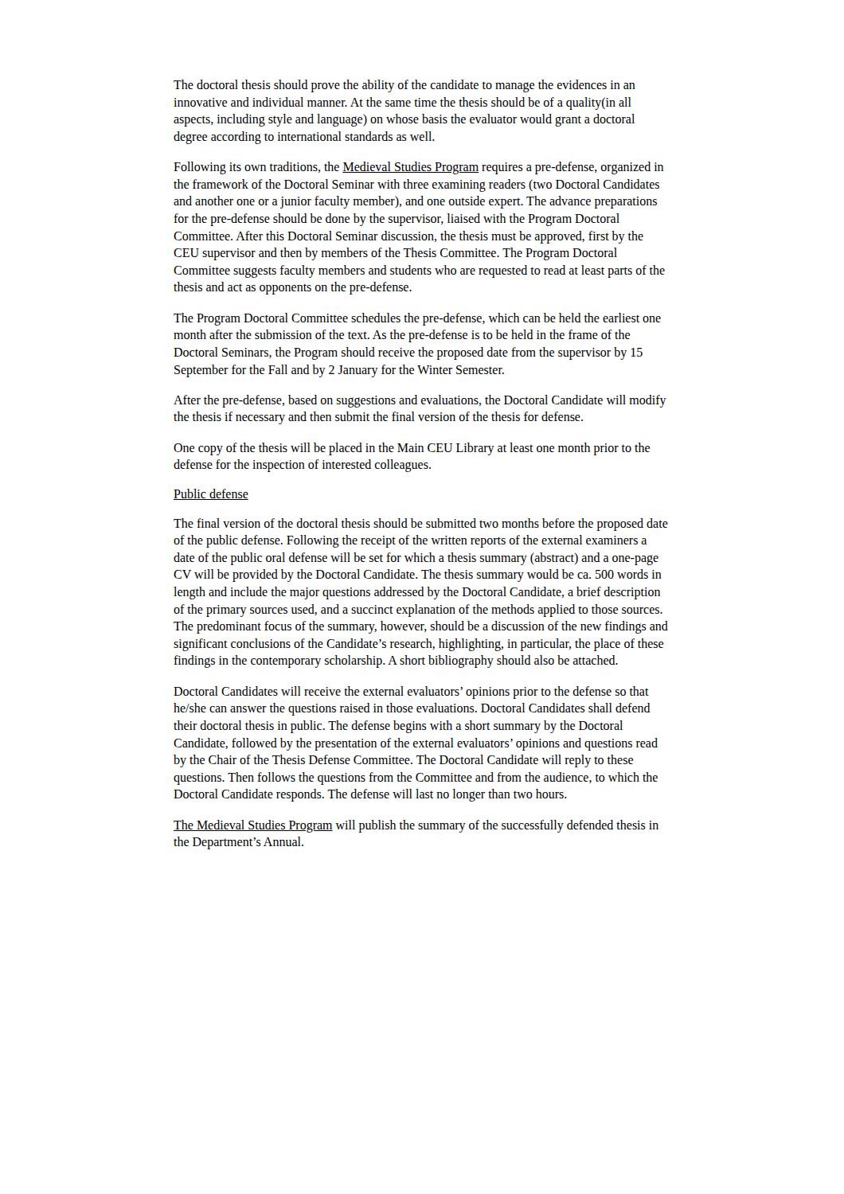The doctoral thesis should prove the ability of the candidate to manage the evidences in an innovative and individual manner. At the same time the thesis should be of a quality(in all aspects, including style and language) on whose basis the evaluator would grant a doctoral degree according to international standards as well.
Following its own traditions, the Medieval Studies Program requires a pre-defense, organized in the framework of the Doctoral Seminar with three examining readers (two Doctoral Candidates and another one or a junior faculty member), and one outside expert. The advance preparations for the pre-defense should be done by the supervisor, liaised with the Program Doctoral Committee. After this Doctoral Seminar discussion, the thesis must be approved, first by the CEU supervisor and then by members of the Thesis Committee. The Program Doctoral Committee suggests faculty members and students who are requested to read at least parts of the thesis and act as opponents on the pre-defense.
The Program Doctoral Committee schedules the pre-defense, which can be held the earliest one month after the submission of the text. As the pre-defense is to be held in the frame of the Doctoral Seminars, the Program should receive the proposed date from the supervisor by 15 September for the Fall and by 2 January for the Winter Semester.
After the pre-defense, based on suggestions and evaluations, the Doctoral Candidate will modify the thesis if necessary and then submit the final version of the thesis for defense.
One copy of the thesis will be placed in the Main CEU Library at least one month prior to the defense for the inspection of interested colleagues.
Public defense
The final version of the doctoral thesis should be submitted two months before the proposed date of the public defense. Following the receipt of the written reports of the external examiners a date of the public oral defense will be set for which a thesis summary (abstract) and a one-page CV will be provided by the Doctoral Candidate. The thesis summary would be ca. 500 words in length and include the major questions addressed by the Doctoral Candidate, a brief description of the primary sources used, and a succinct explanation of the methods applied to those sources. The predominant focus of the summary, however, should be a discussion of the new findings and significant conclusions of the Candidate’s research, highlighting, in particular, the place of these findings in the contemporary scholarship. A short bibliography should also be attached.
Doctoral Candidates will receive the external evaluators’ opinions prior to the defense so that he/she can answer the questions raised in those evaluations. Doctoral Candidates shall defend their doctoral thesis in public. The defense begins with a short summary by the Doctoral Candidate, followed by the presentation of the external evaluators’ opinions and questions read by the Chair of the Thesis Defense Committee. The Doctoral Candidate will reply to these questions. Then follows the questions from the Committee and from the audience, to which the Doctoral Candidate responds. The defense will last no longer than two hours.
The Medieval Studies Program will publish the summary of the successfully defended thesis in the Department’s Annual.